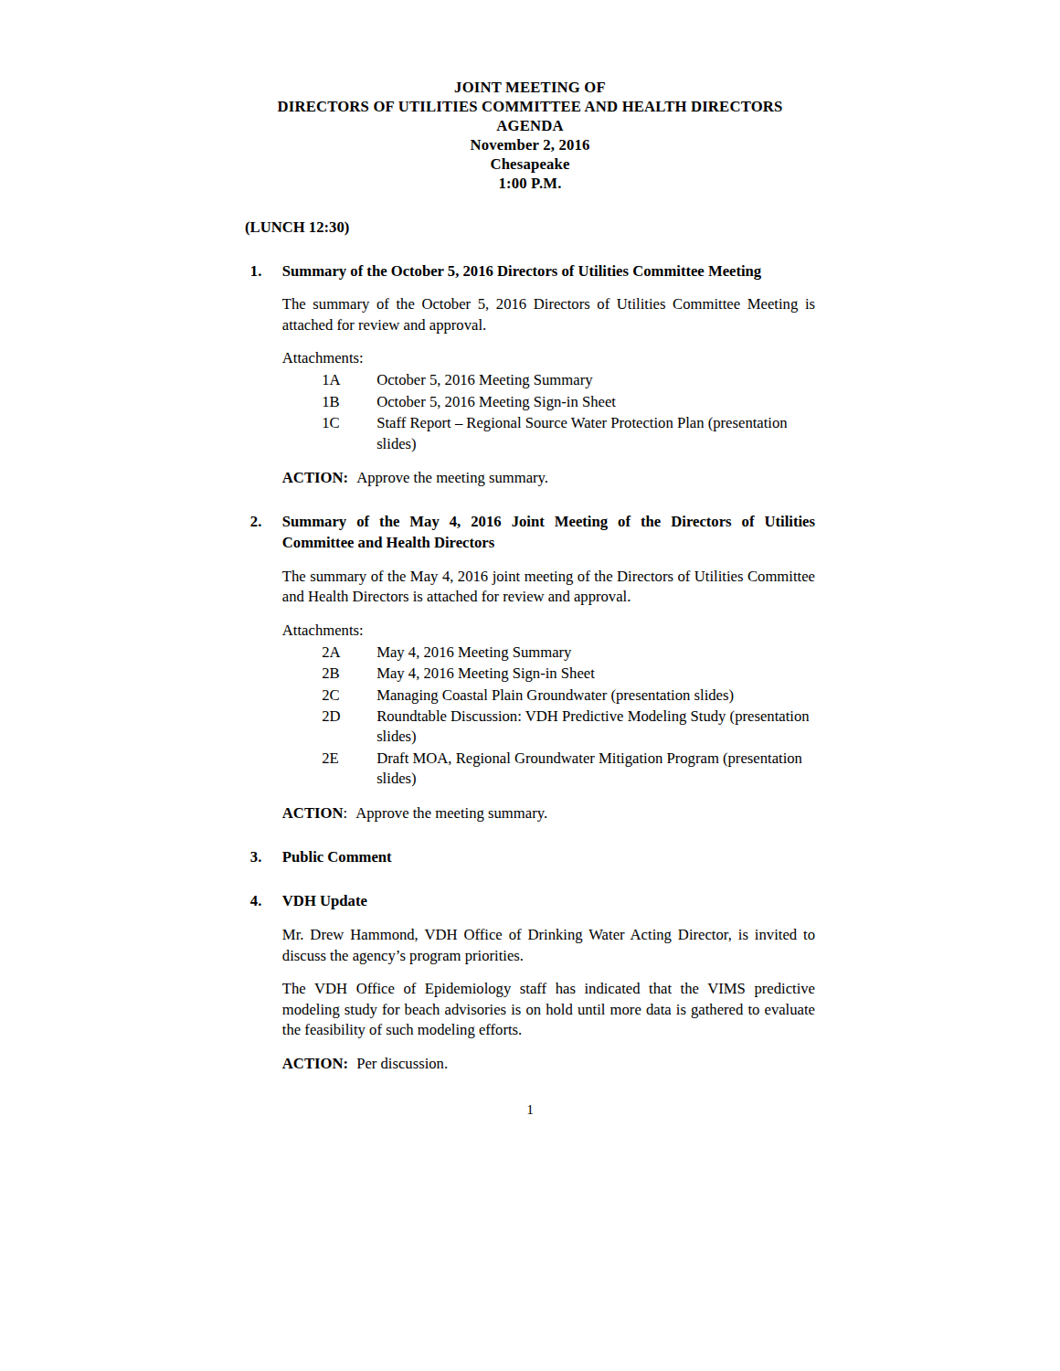JOINT MEETING OF
DIRECTORS OF UTILITIES COMMITTEE AND HEALTH DIRECTORS
AGENDA
November 2, 2016
Chesapeake
1:00 P.M.
(LUNCH 12:30)
Summary of the October 5, 2016 Directors of Utilities Committee Meeting
The summary of the October 5, 2016 Directors of Utilities Committee Meeting is attached for review and approval.
Attachments:
| 1A | October 5, 2016 Meeting Summary |
| 1B | October 5, 2016 Meeting Sign-in Sheet |
| 1C | Staff Report – Regional Source Water Protection Plan (presentation slides) |
ACTION: Approve the meeting summary.
Summary of the May 4, 2016 Joint Meeting of the Directors of Utilities Committee and Health Directors
The summary of the May 4, 2016 joint meeting of the Directors of Utilities Committee and Health Directors is attached for review and approval.
Attachments:
| 2A | May 4, 2016 Meeting Summary |
| 2B | May 4, 2016 Meeting Sign-in Sheet |
| 2C | Managing Coastal Plain Groundwater (presentation slides) |
| 2D | Roundtable Discussion: VDH Predictive Modeling Study (presentation slides) |
| 2E | Draft MOA, Regional Groundwater Mitigation Program (presentation slides) |
ACTION:Approve the meeting summary.
Public Comment
VDH Update
Mr. Drew Hammond, VDH Office of Drinking Water Acting Director, is invited to discuss the agency’s program priorities.
The VDH Office of Epidemiology staff has indicated that the VIMS predictive modeling study for beach advisories is on hold until more data is gathered to evaluate the feasibility of such modeling efforts.
ACTION: Per discussion.
1